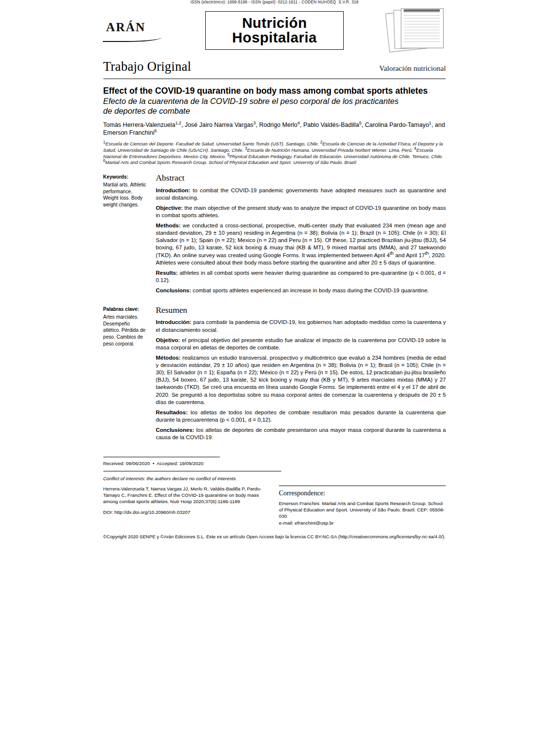ISSN (electrónico): 1699-5198 - ISSN (papel): 0212-1611 - CODEN NUHOEQ S.V.R. 318
ARÁN
Nutrición
Hospitalaria
Trabajo Original
Valoración nutricional
Effect of the COVID-19 quarantine on body mass among combat sports athletes
Efecto de la cuarentena de la COVID-19 sobre el peso corporal de los practicantes
de deportes de combate
Tomás Herrera-Valenzuela1,2, José Jairo Narrea Vargas3, Rodrigo Merlo4, Pablo Valdés-Badilla5, Carolina Pardo-Tamayo1, and Emerson Franchini6
1Escuela de Ciencias del Deporte. Facultad de Salud. Universidad Santo Tomás (UST). Santiago, Chile. 2Escuela de Ciencias de la Actividad Física, el Deporte y la Salud. Universidad de Santiago de Chile (USACH). Santiago, Chile. 3Escuela de Nutrición Humana. Universidad Privada Norbert Wiener. Lima, Perú. 4Escuela Nacional de Entrenadores Deportivos. Mexico City, Mexico. 5Physical Education Pedagogy. Facultad de Educación. Universidad Autónoma de Chile. Temuco, Chile. 6Martial Arts and Combat Sports Research Group. School of Physical Education and Sport. University of São Paulo. Brazil
Keywords:
Martial arts. Athletic performance. Weight loss. Body weight changes.
Abstract
Introduction: to combat the COVID-19 pandemic governments have adopted measures such as quarantine and social distancing.
Objective: the main objective of the present study was to analyze the impact of COVID-19 quarantine on body mass in combat sports athletes.
Methods: we conducted a cross-sectional, prospective, multi-center study that evaluated 234 men (mean age and standard deviation, 29 ± 10 years) residing in Argentina (n = 38); Bolivia (n = 1); Brazil (n = 105); Chile (n = 30); El Salvador (n = 1); Spain (n = 22); Mexico (n = 22) and Peru (n = 15). Of these, 12 practiced Brazilian jiu-jitsu (BJJ), 54 boxing, 67 judo, 13 karate, 52 kick boxing & muay thai (KB & MT), 9 mixed martial arts (MMA), and 27 taekwondo (TKD). An online survey was created using Google Forms. It was implemented between April 4th and April 17th, 2020. Athletes were consulted about their body mass before starting the quarantine and after 20 ± 5 days of quarantine.
Results: athletes in all combat sports were heavier during quarantine as compared to pre-quarantine (p < 0.001, d = 0.12).
Conclusions: combat sports athletes experienced an increase in body mass during the COVID-19 quarantine.
Palabras clave:
Artes marciales. Desempeño atlético. Pérdida de peso. Cambios de peso corporal.
Resumen
Introducción: para combatir la pandemia de COVID-19, los gobiernos han adoptado medidas como la cuarentena y el distanciamiento social.
Objetivo: el principal objetivo del presente estudio fue analizar el impacto de la cuarentena por COVID-19 sobre la masa corporal en atletas de deportes de combate.
Métodos: realizamos un estudio transversal, prospectivo y multicéntrico que evaluó a 234 hombres (media de edad y desviación estándar, 29 ± 10 años) que residen en Argentina (n = 38); Bolivia (n = 1); Brasil (n = 105); Chile (n = 30); El Salvador (n = 1); España (n = 22); México (n = 22) y Perú (n = 15). De estos, 12 practicaban jiu-jitsu brasileño (BJJ), 54 boxeo, 67 judo, 13 karate, 52 kick boxing y muay thai (KB y MT), 9 artes marciales mixtas (MMA) y 27 taekwondo (TKD). Se creó una encuesta en línea usando Google Forms. Se implementó entre el 4 y el 17 de abril de 2020. Se preguntó a los deportistas sobre su masa corporal antes de comenzar la cuarentena y después de 20 ± 5 días de cuarentena.
Resultados: los atletas de todos los deportes de combate resultaron más pesados durante la cuarentena que durante la precuarentena (p < 0,001, d = 0,12).
Conclusiones: los atletas de deportes de combate presentaron una mayor masa corporal durante la cuarentena a causa de la COVID-19.
Received: 09/06/2020 • Accepted: 19/09/2020
Conflict of interests: the authors declare no conflict of interests.
Herrera-Valenzuela T, Narrea Vargas JJ, Merlo R, Valdés-Badilla P, Pardo-Tamayo C, Franchini E. Effect of the COVID-19 quarantine on body mass among combat sports athletes. Nutr Hosp 2020;37(6):1186-1189
DOI: http://dx.doi.org/10.20960/nh.03207
Correspondence:
Emerson Franchini. Martial Arts and Combat Sports Research Group. School of Physical Education and Sport. University of São Paulo. Brazil. CEP: 05508-030
e-mail: efranchini@usp.br
©Copyright 2020 SENPE y ©Arán Ediciones S.L. Este es un artículo Open Access bajo la licencia CC BY-NC-SA (http://creativecommons.org/licenses/by-nc-sa/4.0/).